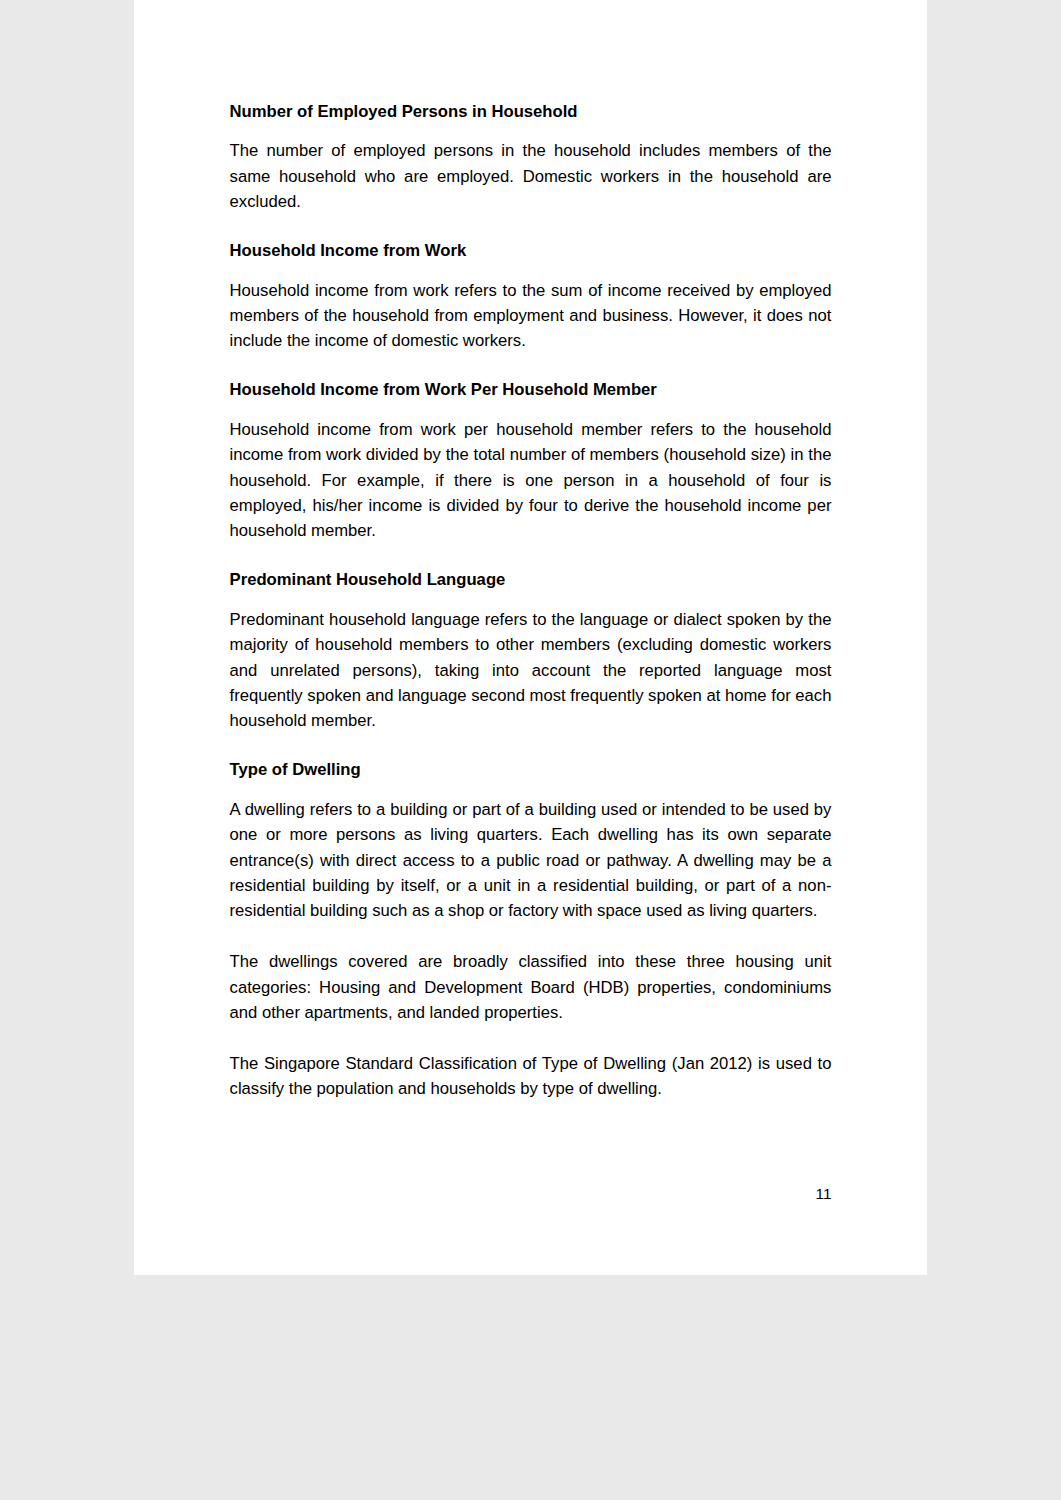Number of Employed Persons in Household
The number of employed persons in the household includes members of the same household who are employed. Domestic workers in the household are excluded.
Household Income from Work
Household income from work refers to the sum of income received by employed members of the household from employment and business. However, it does not include the income of domestic workers.
Household Income from Work Per Household Member
Household income from work per household member refers to the household income from work divided by the total number of members (household size) in the household. For example, if there is one person in a household of four is employed, his/her income is divided by four to derive the household income per household member.
Predominant Household Language
Predominant household language refers to the language or dialect spoken by the majority of household members to other members (excluding domestic workers and unrelated persons), taking into account the reported language most frequently spoken and language second most frequently spoken at home for each household member.
Type of Dwelling
A dwelling refers to a building or part of a building used or intended to be used by one or more persons as living quarters. Each dwelling has its own separate entrance(s) with direct access to a public road or pathway. A dwelling may be a residential building by itself, or a unit in a residential building, or part of a non-residential building such as a shop or factory with space used as living quarters.
The dwellings covered are broadly classified into these three housing unit categories: Housing and Development Board (HDB) properties, condominiums and other apartments, and landed properties.
The Singapore Standard Classification of Type of Dwelling (Jan 2012) is used to classify the population and households by type of dwelling.
11